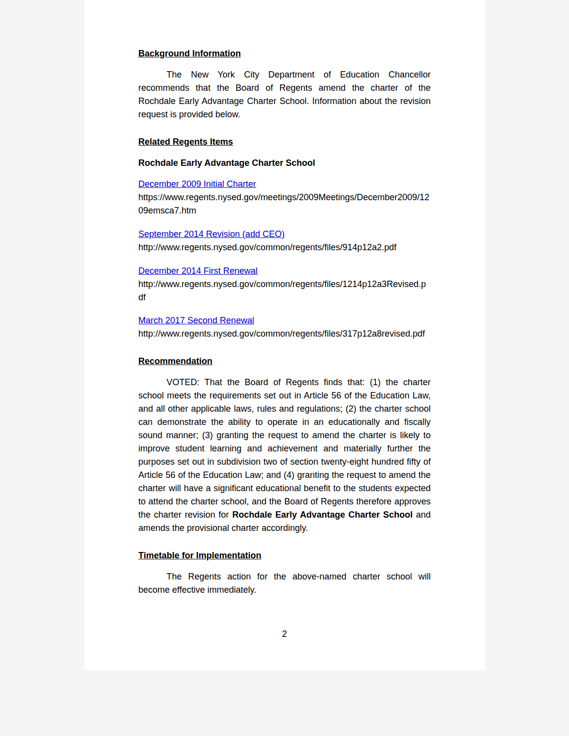Background Information
The New York City Department of Education Chancellor recommends that the Board of Regents amend the charter of the Rochdale Early Advantage Charter School. Information about the revision request is provided below.
Related Regents Items
Rochdale Early Advantage Charter School
December 2009 Initial Charter
https://www.regents.nysed.gov/meetings/2009Meetings/December2009/1209emsca7.htm
September 2014 Revision (add CEO)
http://www.regents.nysed.gov/common/regents/files/914p12a2.pdf
December 2014 First Renewal
http://www.regents.nysed.gov/common/regents/files/1214p12a3Revised.pdf
March 2017 Second Renewal
http://www.regents.nysed.gov/common/regents/files/317p12a8revised.pdf
Recommendation
VOTED: That the Board of Regents finds that: (1) the charter school meets the requirements set out in Article 56 of the Education Law, and all other applicable laws, rules and regulations; (2) the charter school can demonstrate the ability to operate in an educationally and fiscally sound manner; (3) granting the request to amend the charter is likely to improve student learning and achievement and materially further the purposes set out in subdivision two of section twenty-eight hundred fifty of Article 56 of the Education Law; and (4) granting the request to amend the charter will have a significant educational benefit to the students expected to attend the charter school, and the Board of Regents therefore approves the charter revision for Rochdale Early Advantage Charter School and amends the provisional charter accordingly.
Timetable for Implementation
The Regents action for the above-named charter school will become effective immediately.
2